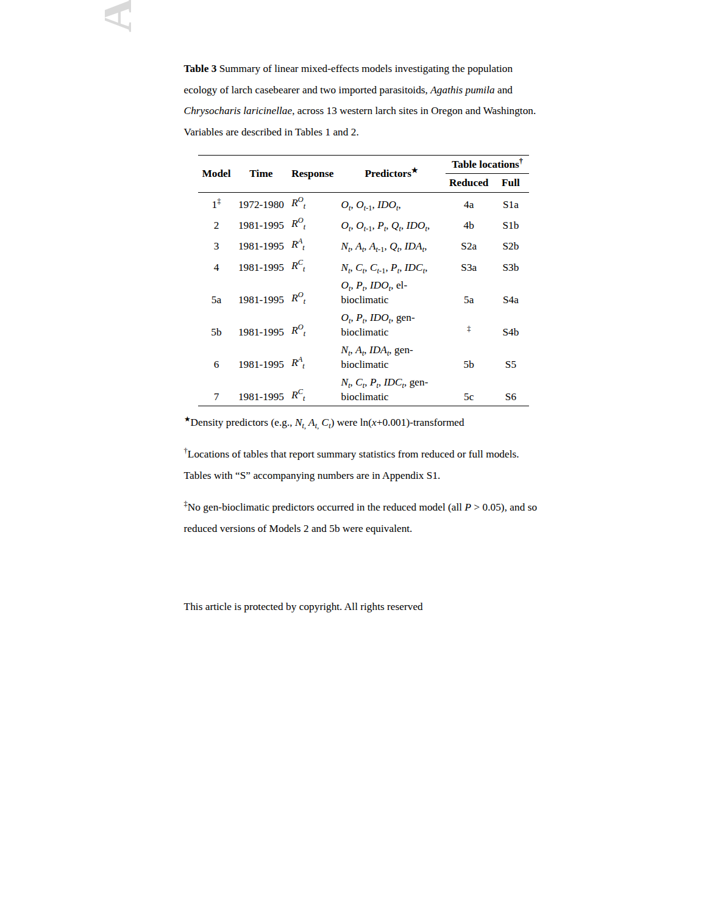Accepted Article
Table 3 Summary of linear mixed-effects models investigating the population ecology of larch casebearer and two imported parasitoids, Agathis pumila and Chrysocharis laricinellae, across 13 western larch sites in Oregon and Washington. Variables are described in Tables 1 and 2.
| Model | Time | Response | Predictors ★ | Table locations † |
| --- | --- | --- | --- | --- |
| Reduced | Full |
| 1 ‡ | 1972-1980 | R O t | O t , O t -1 , IDO t , | 4a | S1a |
| 2 | 1981-1995 | R O t | O t , O t -1 , P t , Q t , IDO t , | 4b | S1b |
| 3 | 1981-1995 | R A t | N t , A t , A t -1 , Q t , IDA t , | S2a | S2b |
| 4 | 1981-1995 | R C t | N t , C t , C t -1 , P t , IDC t , | S3a | S3b |
| 5a | 1981-1995 | R O t | O t , P t , IDO t , el-bioclimatic | 5a | S4a |
| 5b | 1981-1995 | R O t | O t , P t , IDO t , gen-bioclimatic | ‡ | S4b |
| 6 | 1981-1995 | R A t | N t , A t , IDA t , gen-bioclimatic | 5b | S5 |
| 7 | 1981-1995 | R C t | N t , C t , P t , IDC t , gen-bioclimatic | 5c | S6 |
★Density predictors (e.g., Nt, At, Ct) were ln(x+0.001)-transformed
†Locations of tables that report summary statistics from reduced or full models. Tables with “S” accompanying numbers are in Appendix S1.
‡No gen-bioclimatic predictors occurred in the reduced model (all P > 0.05), and so reduced versions of Models 2 and 5b were equivalent.
This article is protected by copyright. All rights reserved